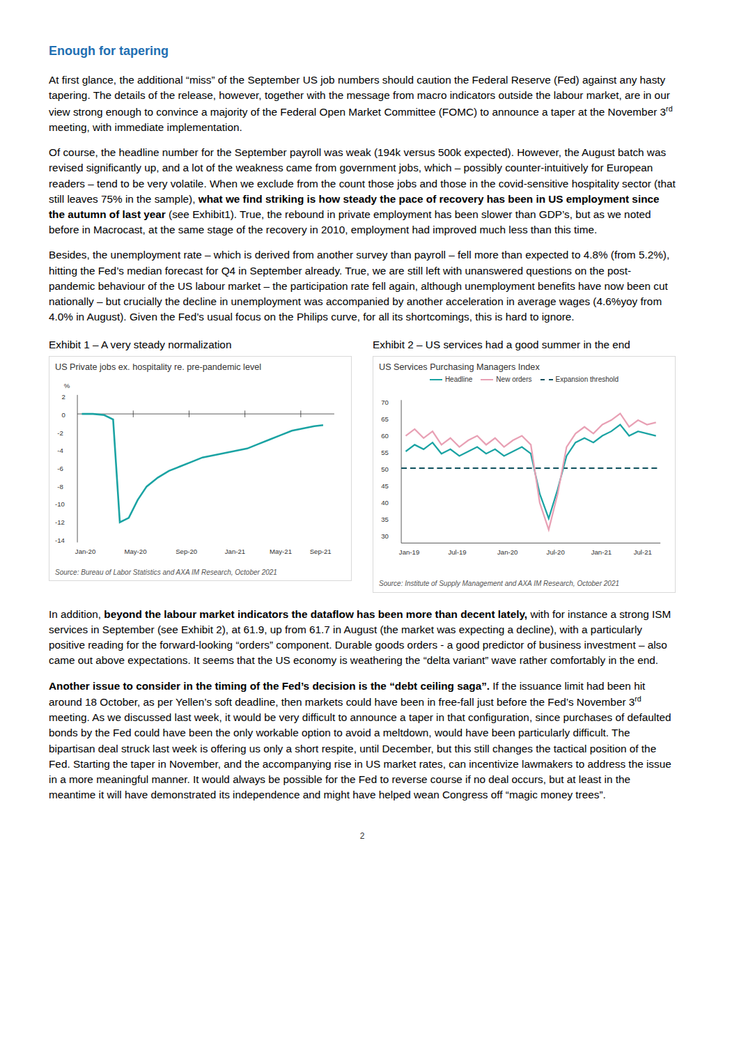Enough for tapering
At first glance, the additional “miss” of the September US job numbers should caution the Federal Reserve (Fed) against any hasty tapering. The details of the release, however, together with the message from macro indicators outside the labour market, are in our view strong enough to convince a majority of the Federal Open Market Committee (FOMC) to announce a taper at the November 3rd meeting, with immediate implementation.
Of course, the headline number for the September payroll was weak (194k versus 500k expected). However, the August batch was revised significantly up, and a lot of the weakness came from government jobs, which – possibly counter-intuitively for European readers – tend to be very volatile. When we exclude from the count those jobs and those in the covid-sensitive hospitality sector (that still leaves 75% in the sample), what we find striking is how steady the pace of recovery has been in US employment since the autumn of last year (see Exhibit1). True, the rebound in private employment has been slower than GDP’s, but as we noted before in Macrocast, at the same stage of the recovery in 2010, employment had improved much less than this time.
Besides, the unemployment rate – which is derived from another survey than payroll – fell more than expected to 4.8% (from 5.2%), hitting the Fed’s median forecast for Q4 in September already. True, we are still left with unanswered questions on the post-pandemic behaviour of the US labour market – the participation rate fell again, although unemployment benefits have now been cut nationally – but crucially the decline in unemployment was accompanied by another acceleration in average wages (4.6%yoy from 4.0% in August). Given the Fed’s usual focus on the Philips curve, for all its shortcomings, this is hard to ignore.
Exhibit 1 – A very steady normalization
US Private jobs ex. hospitality re. pre-pandemic level
% 2 0 -2 -4 -6 -8 -10 -12 -14 Jan-20 May-20 Sep-20 Jan-21 May-21 Sep-21
Source: Bureau of Labor Statistics and AXA IM Research, October 2021
Exhibit 2 – US services had a good summer in the end
US Services Purchasing Managers Index
Headline New orders Expansion threshold
70 65 60 55 50 45 40 35 30 Jan-19 Jul-19 Jan-20 Jul-20 Jan-21 Jul-21
Source: Institute of Supply Management and AXA IM Research, October 2021
In addition, beyond the labour market indicators the dataflow has been more than decent lately, with for instance a strong ISM services in September (see Exhibit 2), at 61.9, up from 61.7 in August (the market was expecting a decline), with a particularly positive reading for the forward-looking “orders” component. Durable goods orders - a good predictor of business investment – also came out above expectations. It seems that the US economy is weathering the “delta variant” wave rather comfortably in the end.
Another issue to consider in the timing of the Fed’s decision is the “debt ceiling saga”. If the issuance limit had been hit around 18 October, as per Yellen’s soft deadline, then markets could have been in free-fall just before the Fed’s November 3rd meeting. As we discussed last week, it would be very difficult to announce a taper in that configuration, since purchases of defaulted bonds by the Fed could have been the only workable option to avoid a meltdown, would have been particularly difficult. The bipartisan deal struck last week is offering us only a short respite, until December, but this still changes the tactical position of the Fed. Starting the taper in November, and the accompanying rise in US market rates, can incentivize lawmakers to address the issue in a more meaningful manner. It would always be possible for the Fed to reverse course if no deal occurs, but at least in the meantime it will have demonstrated its independence and might have helped wean Congress off “magic money trees”.
2